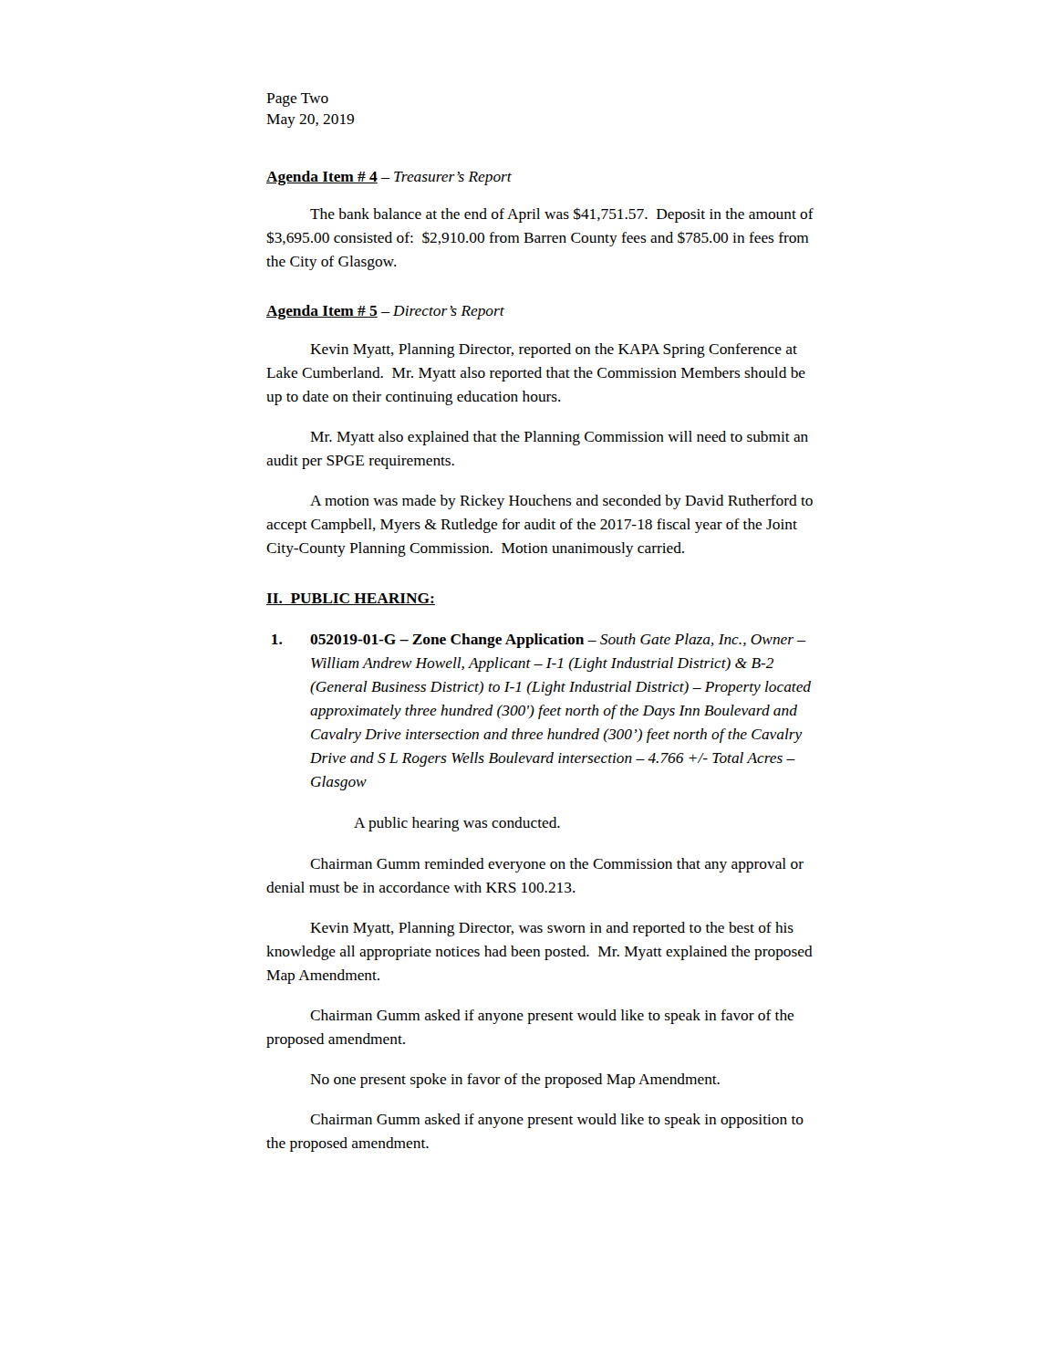Page Two
May 20, 2019
Agenda Item # 4 – Treasurer’s Report
The bank balance at the end of April was $41,751.57. Deposit in the amount of $3,695.00 consisted of: $2,910.00 from Barren County fees and $785.00 in fees from the City of Glasgow.
Agenda Item # 5 – Director’s Report
Kevin Myatt, Planning Director, reported on the KAPA Spring Conference at Lake Cumberland. Mr. Myatt also reported that the Commission Members should be up to date on their continuing education hours.
Mr. Myatt also explained that the Planning Commission will need to submit an audit per SPGE requirements.
A motion was made by Rickey Houchens and seconded by David Rutherford to accept Campbell, Myers & Rutledge for audit of the 2017-18 fiscal year of the Joint City-County Planning Commission. Motion unanimously carried.
II. PUBLIC HEARING:
052019-01-G – Zone Change Application – South Gate Plaza, Inc., Owner – William Andrew Howell, Applicant – I-1 (Light Industrial District) & B-2 (General Business District) to I-1 (Light Industrial District) – Property located approximately three hundred (300') feet north of the Days Inn Boulevard and Cavalry Drive intersection and three hundred (300’) feet north of the Cavalry Drive and S L Rogers Wells Boulevard intersection – 4.766 +/- Total Acres – Glasgow
A public hearing was conducted.
Chairman Gumm reminded everyone on the Commission that any approval or denial must be in accordance with KRS 100.213.
Kevin Myatt, Planning Director, was sworn in and reported to the best of his knowledge all appropriate notices had been posted. Mr. Myatt explained the proposed Map Amendment.
Chairman Gumm asked if anyone present would like to speak in favor of the proposed amendment.
No one present spoke in favor of the proposed Map Amendment.
Chairman Gumm asked if anyone present would like to speak in opposition to the proposed amendment.